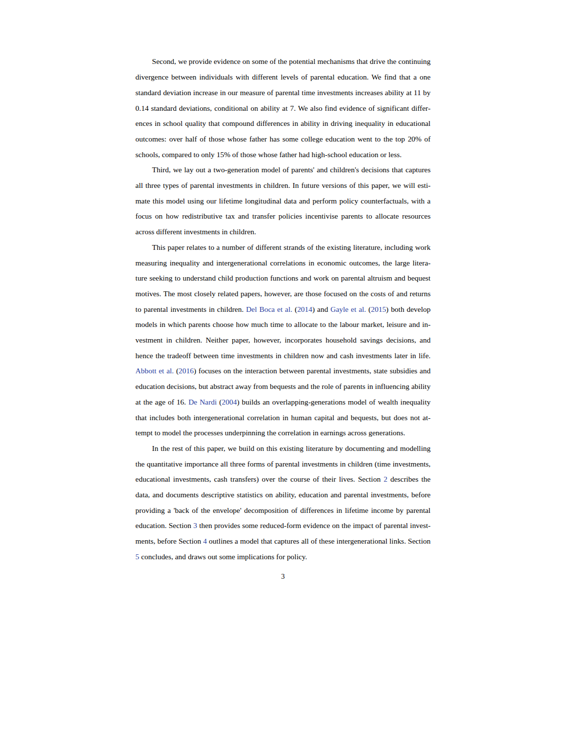Second, we provide evidence on some of the potential mechanisms that drive the continuing divergence between individuals with different levels of parental education. We find that a one standard deviation increase in our measure of parental time investments increases ability at 11 by 0.14 standard deviations, conditional on ability at 7. We also find evidence of significant differences in school quality that compound differences in ability in driving inequality in educational outcomes: over half of those whose father has some college education went to the top 20% of schools, compared to only 15% of those whose father had high-school education or less.
Third, we lay out a two-generation model of parents' and children's decisions that captures all three types of parental investments in children. In future versions of this paper, we will estimate this model using our lifetime longitudinal data and perform policy counterfactuals, with a focus on how redistributive tax and transfer policies incentivise parents to allocate resources across different investments in children.
This paper relates to a number of different strands of the existing literature, including work measuring inequality and intergenerational correlations in economic outcomes, the large literature seeking to understand child production functions and work on parental altruism and bequest motives. The most closely related papers, however, are those focused on the costs of and returns to parental investments in children. Del Boca et al. (2014) and Gayle et al. (2015) both develop models in which parents choose how much time to allocate to the labour market, leisure and investment in children. Neither paper, however, incorporates household savings decisions, and hence the tradeoff between time investments in children now and cash investments later in life. Abbott et al. (2016) focuses on the interaction between parental investments, state subsidies and education decisions, but abstract away from bequests and the role of parents in influencing ability at the age of 16. De Nardi (2004) builds an overlapping-generations model of wealth inequality that includes both intergenerational correlation in human capital and bequests, but does not attempt to model the processes underpinning the correlation in earnings across generations.
In the rest of this paper, we build on this existing literature by documenting and modelling the quantitative importance all three forms of parental investments in children (time investments, educational investments, cash transfers) over the course of their lives. Section 2 describes the data, and documents descriptive statistics on ability, education and parental investments, before providing a 'back of the envelope' decomposition of differences in lifetime income by parental education. Section 3 then provides some reduced-form evidence on the impact of parental investments, before Section 4 outlines a model that captures all of these intergenerational links. Section 5 concludes, and draws out some implications for policy.
3